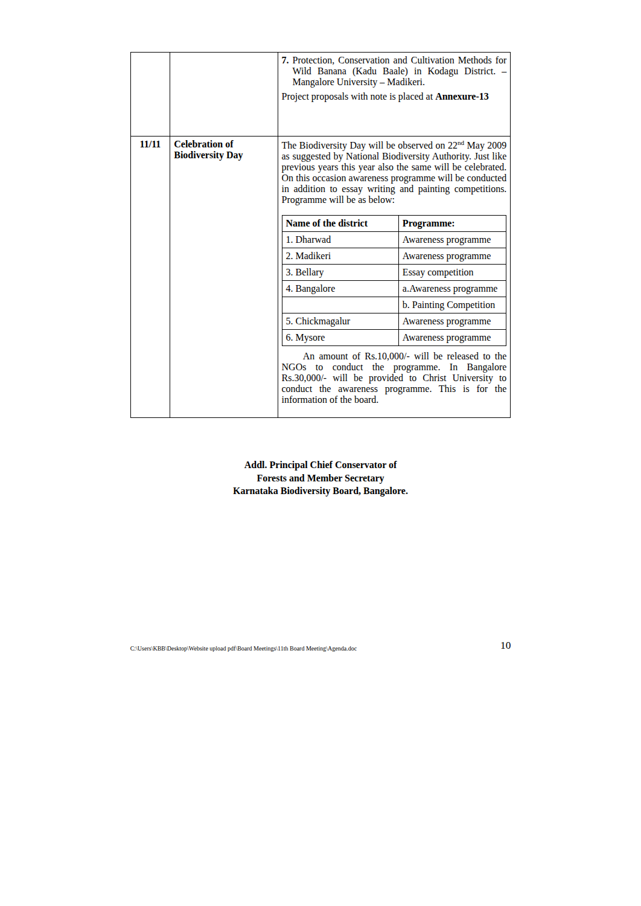| | | 7. Protection, Conservation and Cultivation Methods for Wild Banana (Kadu Baale) in Kodagu District. – Mangalore University – Madikeri. Project proposals with note is placed at Annexure-13 |
| 11/11 | Celebration of Biodiversity Day | The Biodiversity Day will be observed on 22 nd May 2009 as suggested by National Biodiversity Authority. Just like previous years this year also the same will be celebrated. On this occasion awareness programme will be conducted in addition to essay writing and painting competitions. Programme will be as below: / Name of the district / Programme: / / 1. Dharwad / Awareness programme / / 2. Madikeri / Awareness programme / / 3. Bellary / Essay competition / / 4. Bangalore / a.Awareness programme / / / b. Painting Competition / / 5. Chickmagalur / Awareness programme / / 6. Mysore / Awareness programme / An amount of Rs.10,000/- will be released to the NGOs to conduct the programme. In Bangalore Rs.30,000/- will be provided to Christ University to conduct the awareness programme. This is for the information of the board. |
Addl. Principal Chief Conservator of
Forests and Member Secretary
Karnataka Biodiversity Board, Bangalore.
C:\Users\KBB\Desktop\Website upload pdf\Board Meetings\11th Board Meeting\Agenda.doc 10